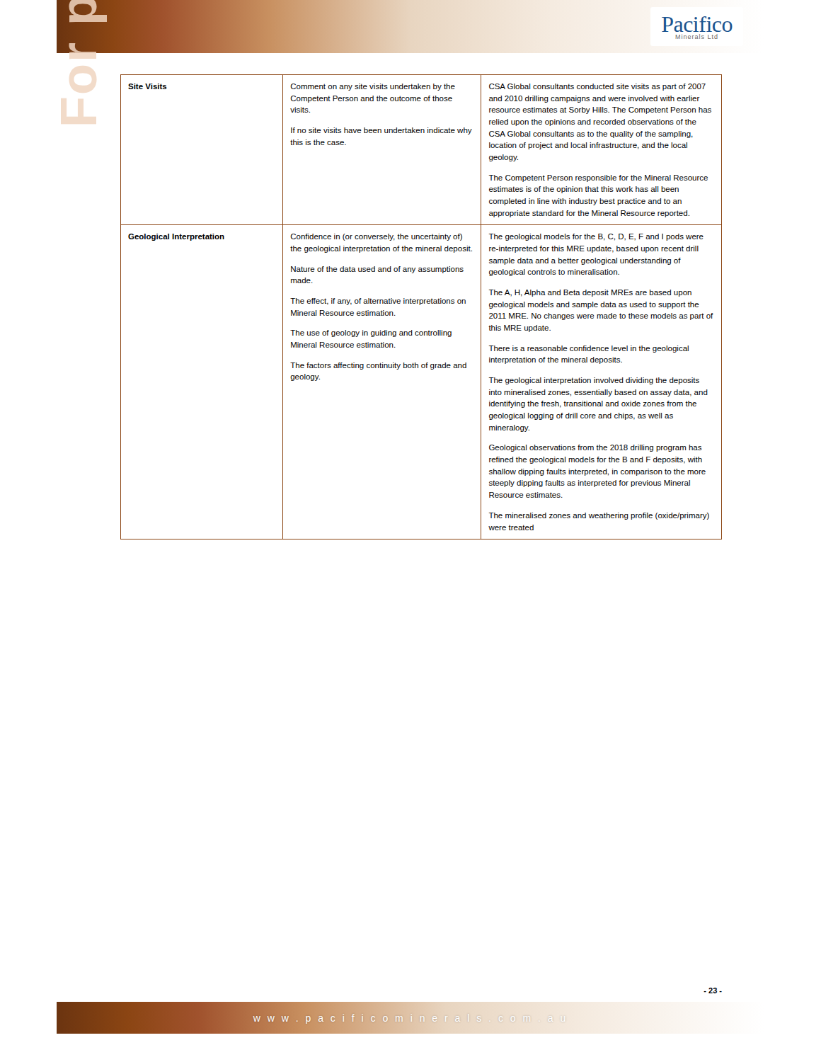Pacifico
Minerals Ltd
For personal use only
| Site Visits | Comment on any site visits undertaken by the Competent Person and the outcome of those visits. If no site visits have been undertaken indicate why this is the case. | CSA Global consultants conducted site visits as part of 2007 and 2010 drilling campaigns and were involved with earlier resource estimates at Sorby Hills. The Competent Person has relied upon the opinions and recorded observations of the CSA Global consultants as to the quality of the sampling, location of project and local infrastructure, and the local geology. The Competent Person responsible for the Mineral Resource estimates is of the opinion that this work has all been completed in line with industry best practice and to an appropriate standard for the Mineral Resource reported. |
| Geological Interpretation | Confidence in (or conversely, the uncertainty of) the geological interpretation of the mineral deposit. Nature of the data used and of any assumptions made. The effect, if any, of alternative interpretations on Mineral Resource estimation. The use of geology in guiding and controlling Mineral Resource estimation. The factors affecting continuity both of grade and geology. | The geological models for the B, C, D, E, F and I pods were re-interpreted for this MRE update, based upon recent drill sample data and a better geological understanding of geological controls to mineralisation. The A, H, Alpha and Beta deposit MREs are based upon geological models and sample data as used to support the 2011 MRE. No changes were made to these models as part of this MRE update. There is a reasonable confidence level in the geological interpretation of the mineral deposits. The geological interpretation involved dividing the deposits into mineralised zones, essentially based on assay data, and identifying the fresh, transitional and oxide zones from the geological logging of drill core and chips, as well as mineralogy. Geological observations from the 2018 drilling program has refined the geological models for the B and F deposits, with shallow dipping faults interpreted, in comparison to the more steeply dipping faults as interpreted for previous Mineral Resource estimates. The mineralised zones and weathering profile (oxide/primary) were treated |
- 23 -
w w w . p a c i f i c o m i n e r a l s . c o m . a u